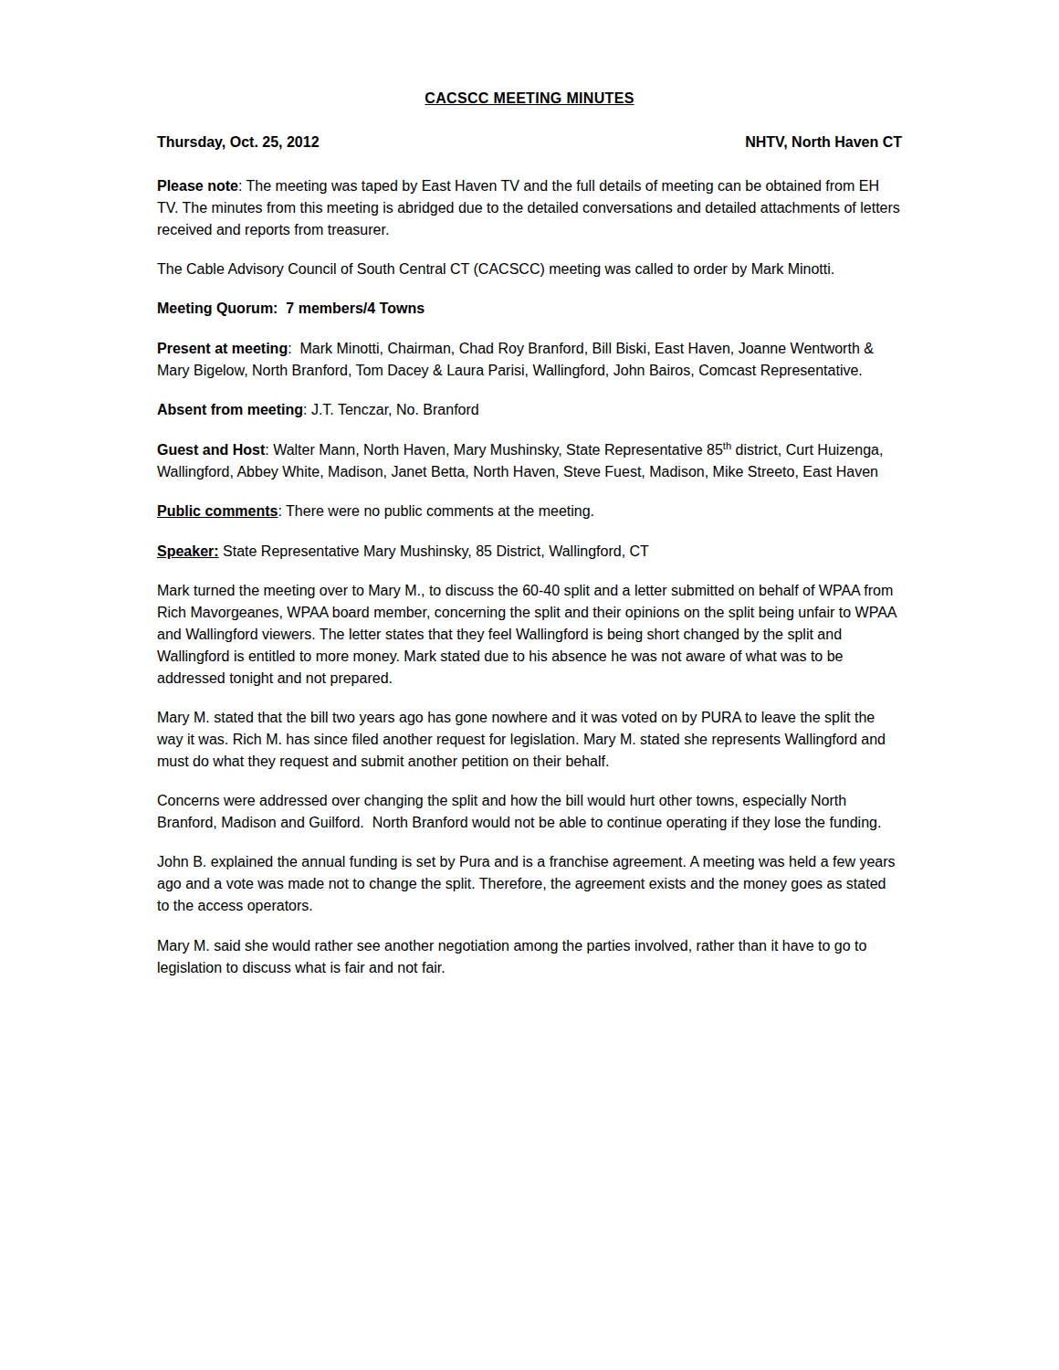CACSCC MEETING MINUTES
Thursday, Oct. 25, 2012 NHTV, North Haven CT
Please note: The meeting was taped by East Haven TV and the full details of meeting can be obtained from EH TV. The minutes from this meeting is abridged due to the detailed conversations and detailed attachments of letters received and reports from treasurer.
The Cable Advisory Council of South Central CT (CACSCC) meeting was called to order by Mark Minotti.
Meeting Quorum: 7 members/4 Towns
Present at meeting: Mark Minotti, Chairman, Chad Roy Branford, Bill Biski, East Haven, Joanne Wentworth & Mary Bigelow, North Branford, Tom Dacey & Laura Parisi, Wallingford, John Bairos, Comcast Representative.
Absent from meeting: J.T. Tenczar, No. Branford
Guest and Host: Walter Mann, North Haven, Mary Mushinsky, State Representative 85th district, Curt Huizenga, Wallingford, Abbey White, Madison, Janet Betta, North Haven, Steve Fuest, Madison, Mike Streeto, East Haven
Public comments: There were no public comments at the meeting.
Speaker: State Representative Mary Mushinsky, 85 District, Wallingford, CT
Mark turned the meeting over to Mary M., to discuss the 60-40 split and a letter submitted on behalf of WPAA from Rich Mavorgeanes, WPAA board member, concerning the split and their opinions on the split being unfair to WPAA and Wallingford viewers. The letter states that they feel Wallingford is being short changed by the split and Wallingford is entitled to more money. Mark stated due to his absence he was not aware of what was to be addressed tonight and not prepared.
Mary M. stated that the bill two years ago has gone nowhere and it was voted on by PURA to leave the split the way it was. Rich M. has since filed another request for legislation. Mary M. stated she represents Wallingford and must do what they request and submit another petition on their behalf.
Concerns were addressed over changing the split and how the bill would hurt other towns, especially North Branford, Madison and Guilford. North Branford would not be able to continue operating if they lose the funding.
John B. explained the annual funding is set by Pura and is a franchise agreement. A meeting was held a few years ago and a vote was made not to change the split. Therefore, the agreement exists and the money goes as stated to the access operators.
Mary M. said she would rather see another negotiation among the parties involved, rather than it have to go to legislation to discuss what is fair and not fair.